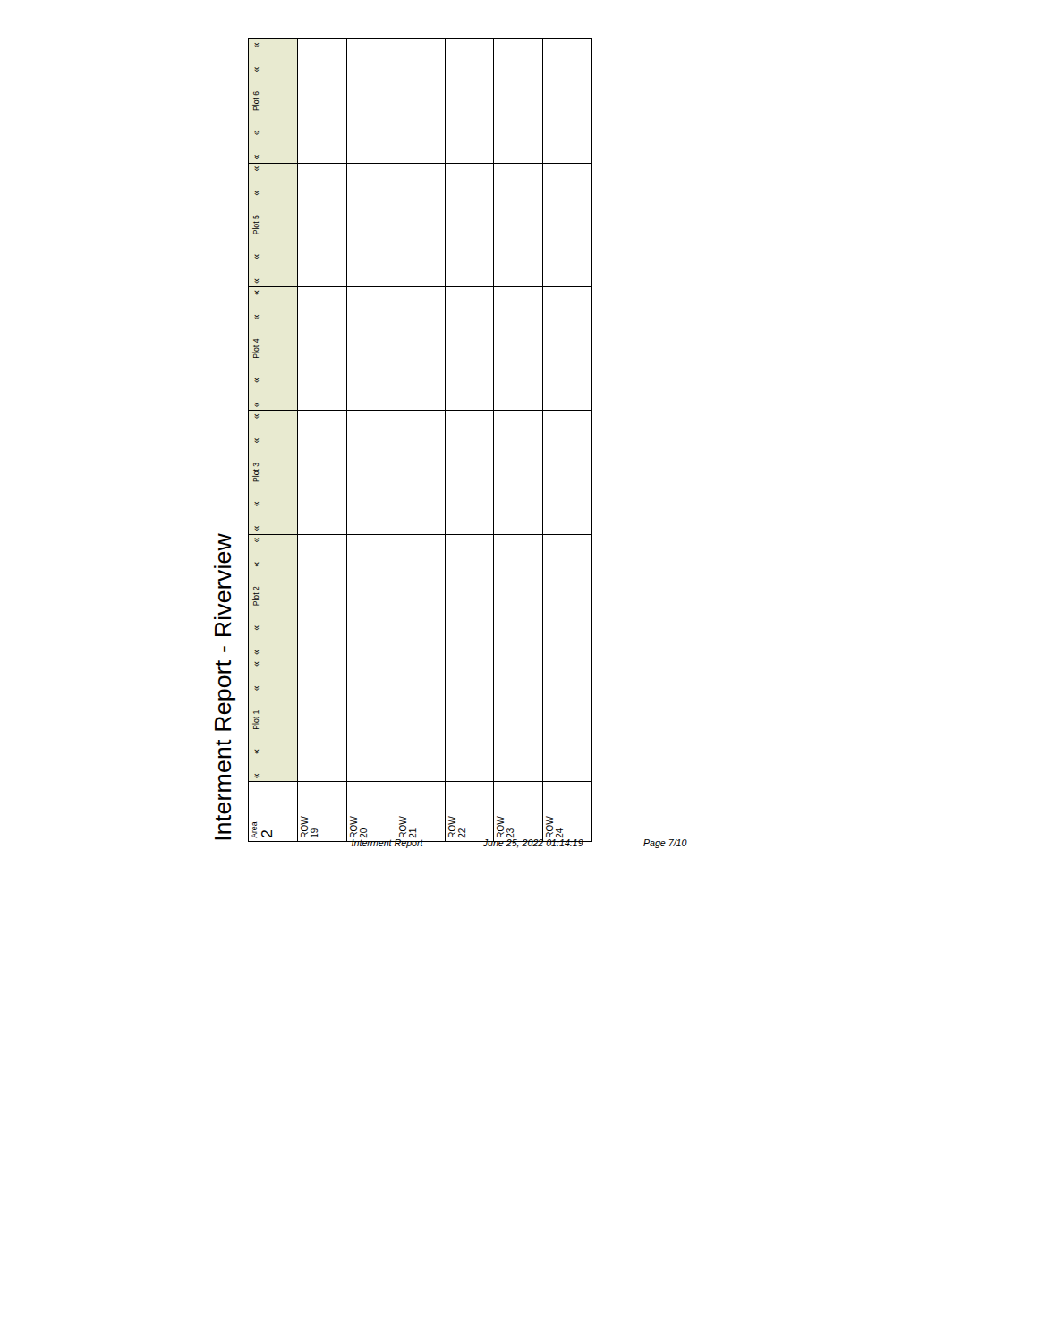Interment Report - Riverview
| Area 2 | « « Plot 1 « « | « « Plot 2 « « | « « Plot 3 « « | « « Plot 4 « « | « « Plot 5 « « | « « Plot 6 « « |
| --- | --- | --- | --- | --- | --- | --- |
| ROW 19 | | | | | | |
| ROW 20 | | | | | | |
| ROW 21 | | | | | | |
| ROW 22 | | | | | | |
| ROW 23 | | | | | | |
| ROW 24 | | | | | | |
Interment Report June 25, 2022 01:14:19 Page 7/10